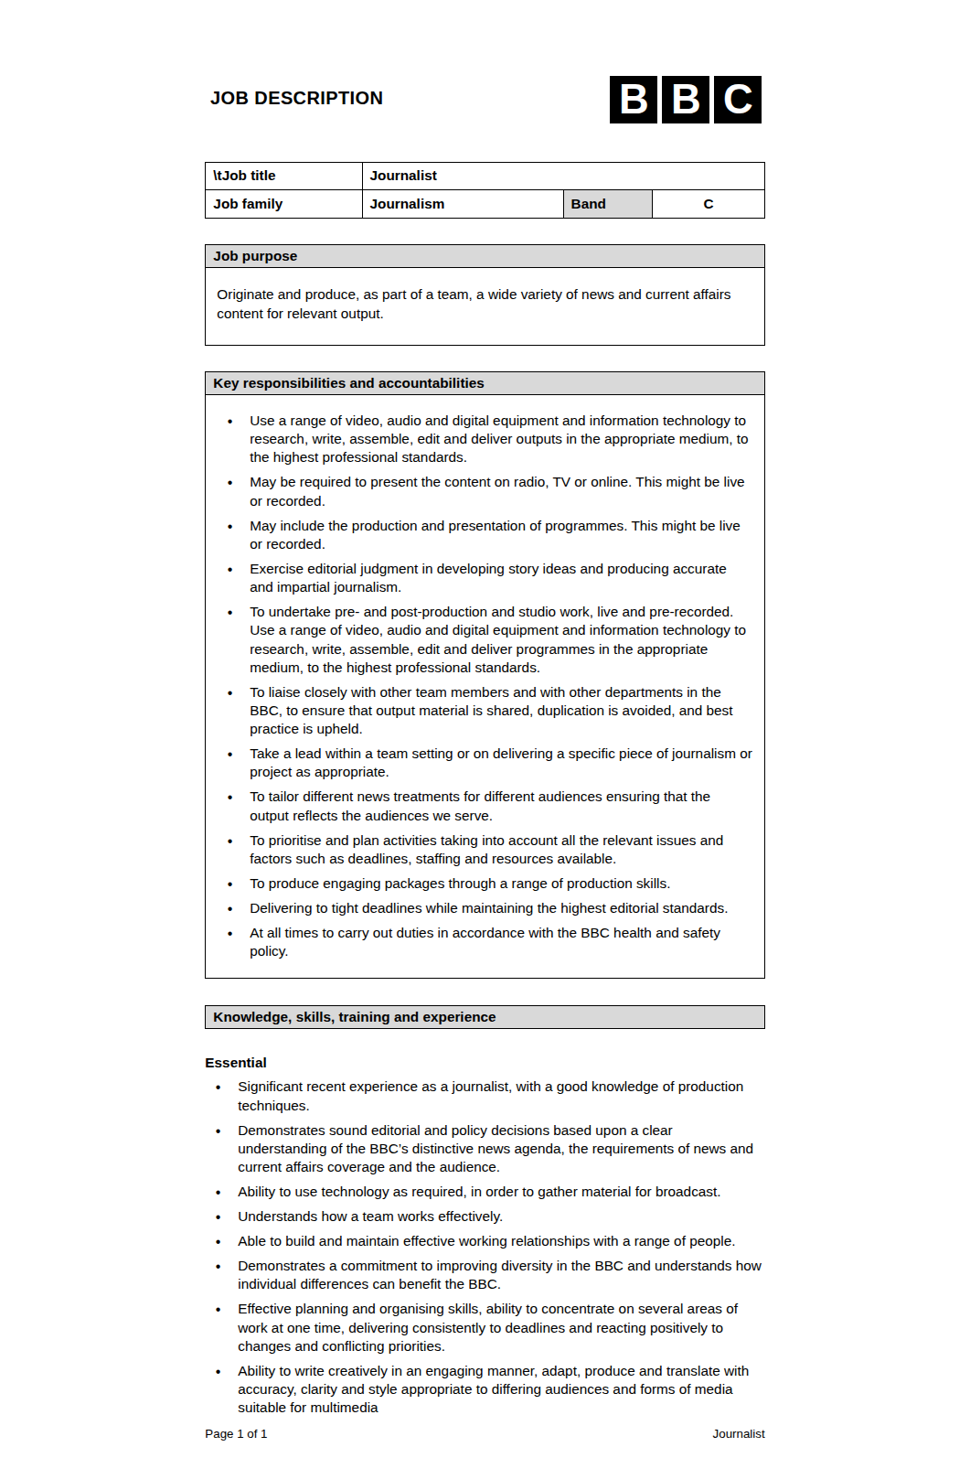JOB DESCRIPTION
BBC
| \tJob title | Journalist |
| Job family | Journalism | Band | C |
Job purpose
Originate and produce, as part of a team, a wide variety of news and current affairs content for relevant output.
Key responsibilities and accountabilities
Use a range of video, audio and digital equipment and information technology to research, write, assemble, edit and deliver outputs in the appropriate medium, to the highest professional standards.
May be required to present the content on radio, TV or online. This might be live or recorded.
May include the production and presentation of programmes. This might be live or recorded.
Exercise editorial judgment in developing story ideas and producing accurate and impartial journalism.
To undertake pre- and post-production and studio work, live and pre-recorded. Use a range of video, audio and digital equipment and information technology to research, write, assemble, edit and deliver programmes in the appropriate medium, to the highest professional standards.
To liaise closely with other team members and with other departments in the BBC, to ensure that output material is shared, duplication is avoided, and best practice is upheld.
Take a lead within a team setting or on delivering a specific piece of journalism or project as appropriate.
To tailor different news treatments for different audiences ensuring that the output reflects the audiences we serve.
To prioritise and plan activities taking into account all the relevant issues and factors such as deadlines, staffing and resources available.
To produce engaging packages through a range of production skills.
Delivering to tight deadlines while maintaining the highest editorial standards.
At all times to carry out duties in accordance with the BBC health and safety policy.
Knowledge, skills, training and experience
Essential
Significant recent experience as a journalist, with a good knowledge of production techniques.
Demonstrates sound editorial and policy decisions based upon a clear understanding of the BBC’s distinctive news agenda, the requirements of news and current affairs coverage and the audience.
Ability to use technology as required, in order to gather material for broadcast.
Understands how a team works effectively.
Able to build and maintain effective working relationships with a range of people.
Demonstrates a commitment to improving diversity in the BBC and understands how individual differences can benefit the BBC.
Effective planning and organising skills, ability to concentrate on several areas of work at one time, delivering consistently to deadlines and reacting positively to changes and conflicting priorities.
Ability to write creatively in an engaging manner, adapt, produce and translate with accuracy, clarity and style appropriate to differing audiences and forms of media suitable for multimedia
Page 1 of 1 Journalist